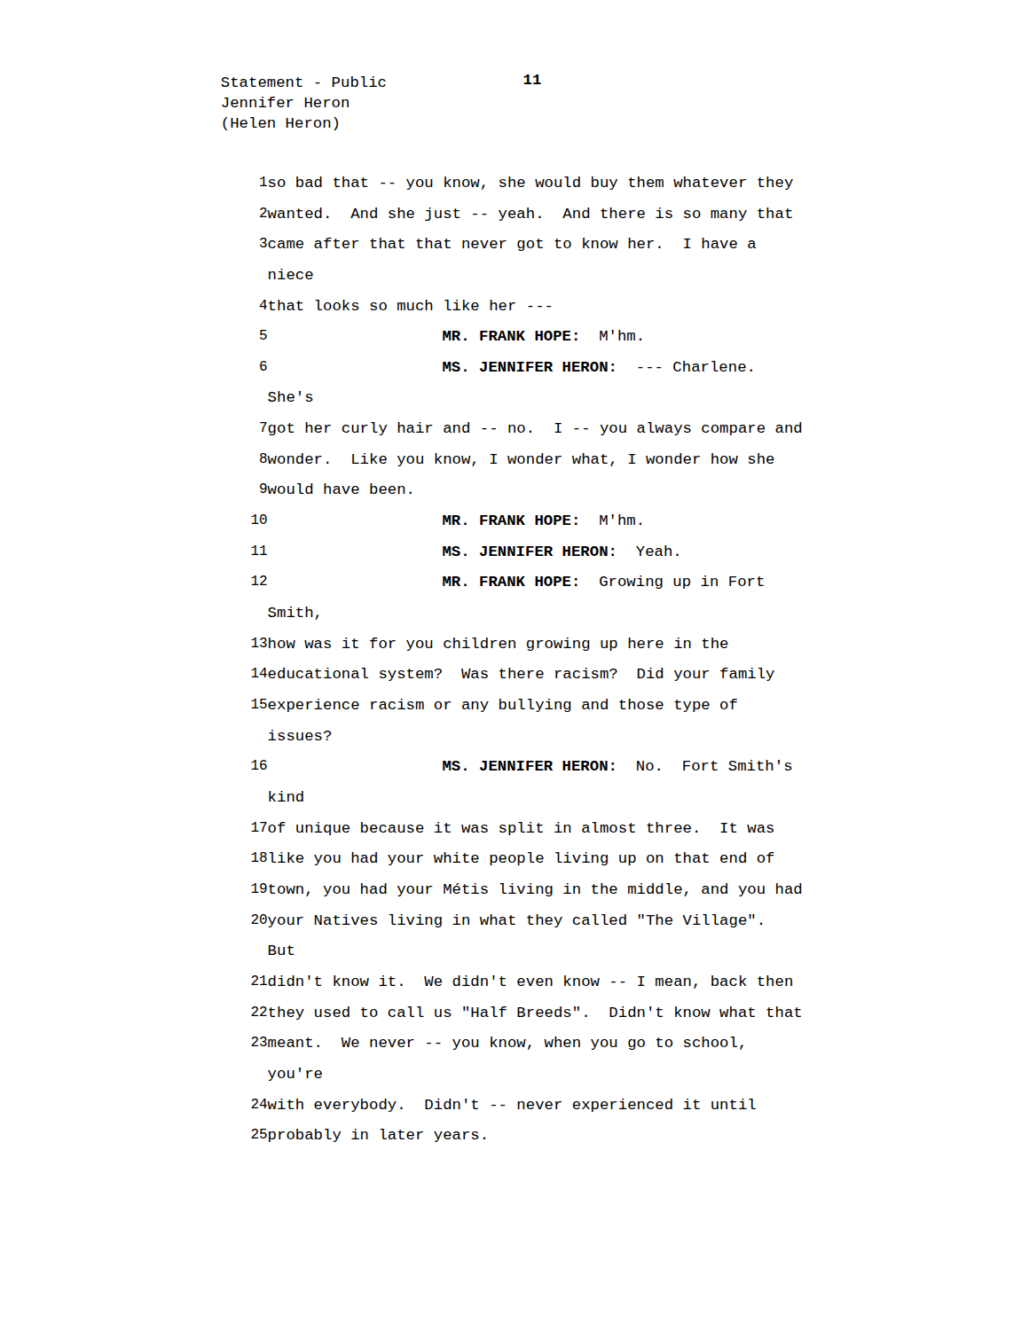Statement - Public Jennifer Heron (Helen Heron)
11
| 1 | so bad that -- you know, she would buy them whatever they |
| 2 | wanted. And she just -- yeah. And there is so many that |
| 3 | came after that that never got to know her. I have a niece |
| 4 | that looks so much like her --- |
| 5 | MR. FRANK HOPE: M'hm. |
| 6 | MS. JENNIFER HERON: --- Charlene. She's |
| 7 | got her curly hair and -- no. I -- you always compare and |
| 8 | wonder. Like you know, I wonder what, I wonder how she |
| 9 | would have been. |
| 10 | MR. FRANK HOPE: M'hm. |
| 11 | MS. JENNIFER HERON: Yeah. |
| 12 | MR. FRANK HOPE: Growing up in Fort Smith, |
| 13 | how was it for you children growing up here in the |
| 14 | educational system? Was there racism? Did your family |
| 15 | experience racism or any bullying and those type of issues? |
| 16 | MS. JENNIFER HERON: No. Fort Smith's kind |
| 17 | of unique because it was split in almost three. It was |
| 18 | like you had your white people living up on that end of |
| 19 | town, you had your Métis living in the middle, and you had |
| 20 | your Natives living in what they called "The Village". But |
| 21 | didn't know it. We didn't even know -- I mean, back then |
| 22 | they used to call us "Half Breeds". Didn't know what that |
| 23 | meant. We never -- you know, when you go to school, you're |
| 24 | with everybody. Didn't -- never experienced it until |
| 25 | probably in later years. |